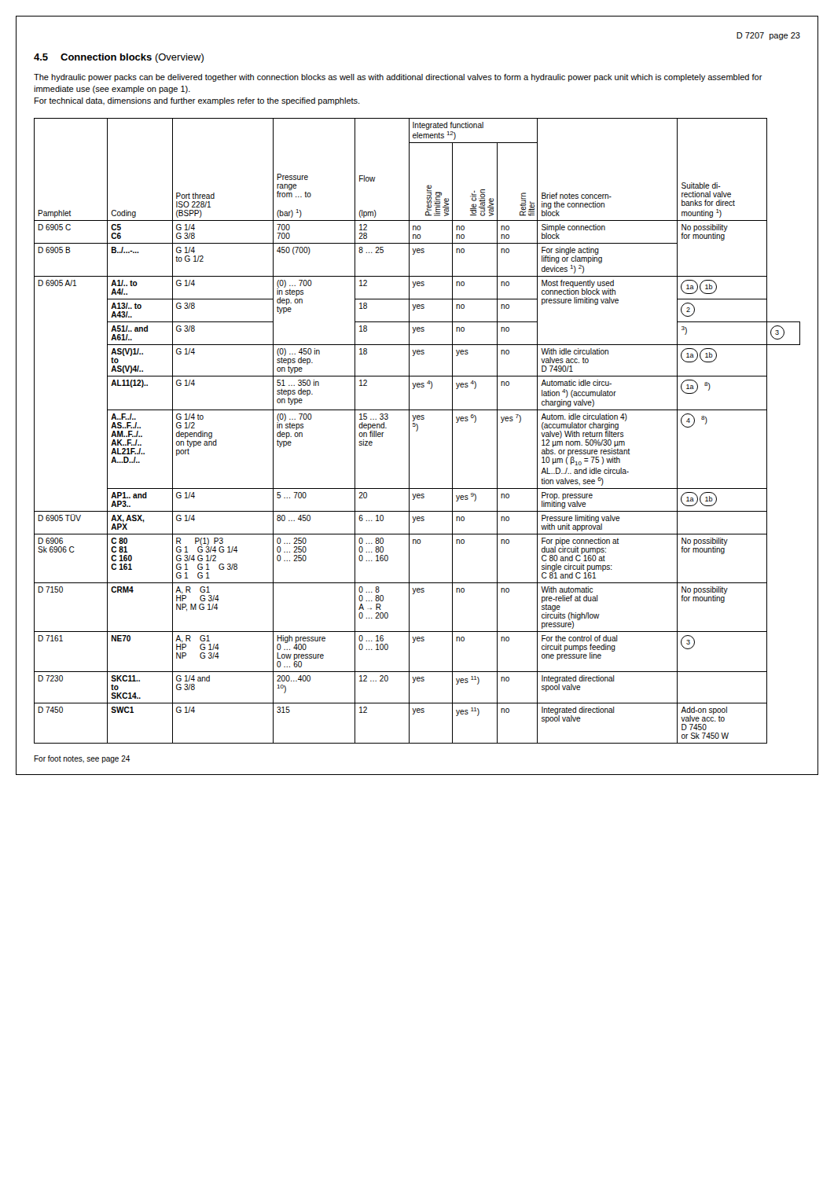D 7207 page 23
4.5 Connection blocks (Overview)
The hydraulic power packs can be delivered together with connection blocks as well as with additional directional valves to form a hydraulic power pack unit which is completely assembled for immediate use (see example on page 1).
For technical data, dimensions and further examples refer to the specified pamphlets.
| Pamphlet | Coding | Port thread ISO 228/1 (BSPP) | Pressure range from … to (bar) 1 ) | Flow (lpm) | Integrated functional elements 12 ) | Brief notes concern- ing the connection block | Suitable di- rectional valve banks for direct mounting 1 ) |
| --- | --- | --- | --- | --- | --- | --- | --- |
| Pressure limiting valve | Idle cir- culation valve | Return filter |
| D 6905 C | C5 C6 | G 1/4 G 3/8 | 700 700 | 12 28 | no no | no no | no no | Simple connection block | No possibility for mounting |
| D 6905 B | B../...-... | G 1/4 to G 1/2 | 450 (700) | 8 … 25 | yes | no | no | For single acting lifting or clamping devices 1 ) 2 ) |
| D 6905 A/1 | A1/.. to A4/.. | G 1/4 | (0) … 700 in steps dep. on type | 12 | yes | no | no | Most frequently used connection block with pressure limiting valve | 1a 1b |
| A13/.. to A43/.. | G 3/8 | 18 | yes | no | no | 2 |
| A51/.. and A61/.. | G 3/8 | 18 | yes | no | no | 3 ) | 3 |
| AS(V)1/.. to AS(V)4/.. | G 1/4 | (0) … 450 in steps dep. on type | 18 | yes | yes | no | With idle circulation valves acc. to D 7490/1 | 1a 1b |
| AL11(12).. | G 1/4 | 51 … 350 in steps dep. on type | 12 | yes 4 ) | yes 4 ) | no | Automatic idle circu- lation 4 ) (accumulator charging valve) | 1a 8 ) |
| A..F../.. AS..F../.. AM..F../.. AK..F../.. AL21F../.. A...D../.. | G 1/4 to G 1/2 depending on type and port | (0) … 700 in steps dep. on type | 15 … 33 depend. on filler size | yes 5 ) | yes 6 ) | yes 7 ) | Autom. idle circulation 4) (accumulator charging valve) With return filters 12 µm nom. 50%/30 µm abs. or pressure resistant 10 µm ( β 10 = 75 ) with AL..D../.. and idle circula- tion valves, see 6 ) | 4 8 ) |
| AP1.. and AP3.. | G 1/4 | 5 … 700 | 20 | yes | yes 9 ) | no | Prop. pressure limiting valve | 1a 1b |
| D 6905 TÜV | AX, ASX, APX | G 1/4 | 80 … 450 | 6 … 10 | yes | no | no | Pressure limiting valve with unit approval | |
| D 6906 Sk 6906 C | C 80 C 81 C 160 C 161 | R P(1) P3 G 1 G 3/4 G 1/4 G 3/4 G 1/2 G 1 G 1 G 3/8 G 1 G 1 | 0 … 250 0 … 250 0 … 250 | 0 … 80 0 … 80 0 … 160 | no | no | no | For pipe connection at dual circuit pumps: C 80 and C 160 at single circuit pumps: C 81 and C 161 | No possibility for mounting |
| D 7150 | CRM4 | A, R G1 HP G 3/4 NP, M G 1/4 | | 0 … 8 0 … 80 A → R 0 … 200 | yes | no | no | With automatic pre-relief at dual stage circuits (high/low pressure) | No possibility for mounting |
| D 7161 | NE70 | A, R G1 HP G 1/4 NP G 3/4 | High pressure 0 … 400 Low pressure 0 … 60 | 0 … 16 0 … 100 | yes | no | no | For the control of dual circuit pumps feeding one pressure line | 3 |
| D 7230 | SKC11.. to SKC14.. | G 1/4 and G 3/8 | 200…400 10 ) | 12 … 20 | yes | yes 11 ) | no | Integrated directional spool valve | |
| D 7450 | SWC1 | G 1/4 | 315 | 12 | yes | yes 11 ) | no | Integrated directional spool valve | Add-on spool valve acc. to D 7450 or Sk 7450 W |
For foot notes, see page 24